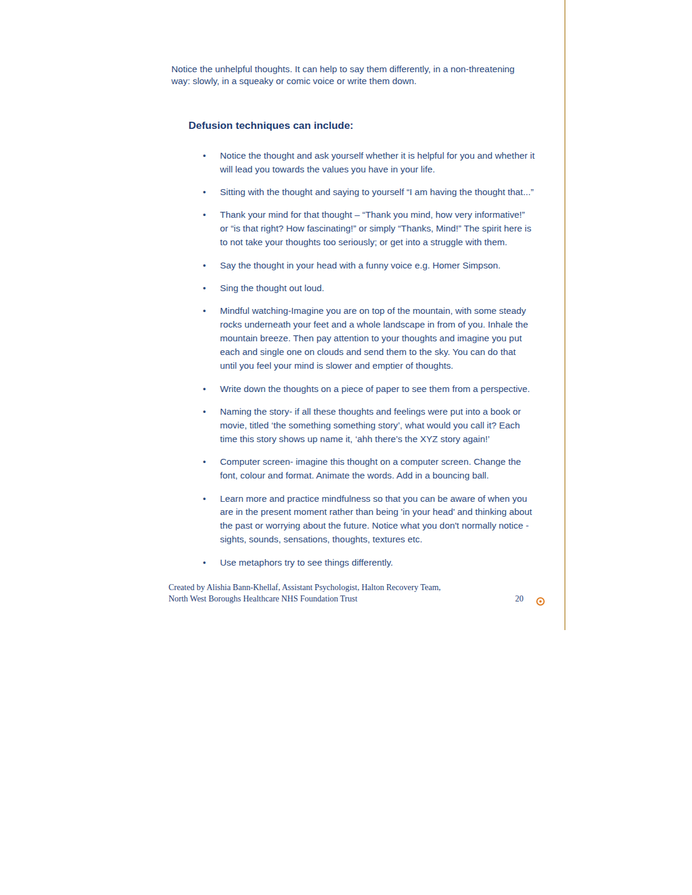Notice the unhelpful thoughts. It can help to say them differently, in a non-threatening way: slowly, in a squeaky or comic voice or write them down.
Defusion techniques can include:
Notice the thought and ask yourself whether it is helpful for you and whether it will lead you towards the values you have in your life.
Sitting with the thought and saying to yourself “I am having the thought that...”
Thank your mind for that thought – “Thank you mind, how very informative!” or “is that right? How fascinating!” or simply “Thanks, Mind!” The spirit here is to not take your thoughts too seriously; or get into a struggle with them.
Say the thought in your head with a funny voice e.g. Homer Simpson.
Sing the thought out loud.
Mindful watching-Imagine you are on top of the mountain, with some steady rocks underneath your feet and a whole landscape in from of you. Inhale the mountain breeze. Then pay attention to your thoughts and imagine you put each and single one on clouds and send them to the sky. You can do that until you feel your mind is slower and emptier of thoughts.
Write down the thoughts on a piece of paper to see them from a perspective.
Naming the story- if all these thoughts and feelings were put into a book or movie, titled ‘the something something story’, what would you call it? Each time this story shows up name it, ‘ahh there’s the XYZ story again!’
Computer screen- imagine this thought on a computer screen. Change the font, colour and format. Animate the words. Add in a bouncing ball.
Learn more and practice mindfulness so that you can be aware of when you are in the present moment rather than being 'in your head' and thinking about the past or worrying about the future. Notice what you don't normally notice - sights, sounds, sensations, thoughts, textures etc.
Use metaphors try to see things differently.
Created by Alishia Bann-Khellaf, Assistant Psychologist, Halton Recovery Team,
North West Boroughs Healthcare NHS Foundation Trust 20